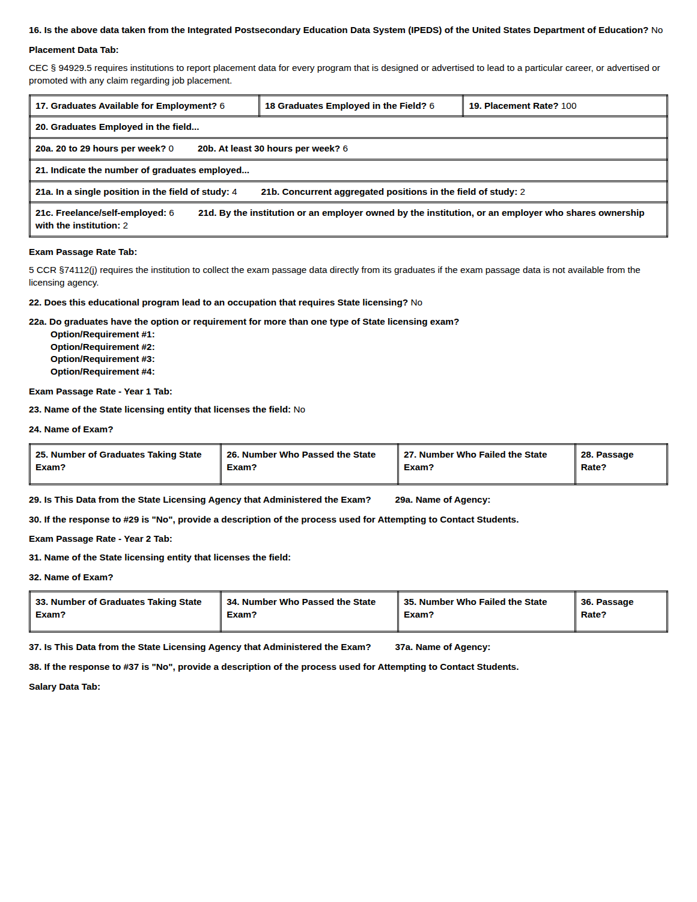16. Is the above data taken from the Integrated Postsecondary Education Data System (IPEDS) of the United States Department of Education? No
Placement Data Tab:
CEC § 94929.5 requires institutions to report placement data for every program that is designed or advertised to lead to a particular career, or advertised or promoted with any claim regarding job placement.
| 17. Graduates Available for Employment? 6 | 18 Graduates Employed in the Field? 6 | 19. Placement Rate? 100 |
| 20. Graduates Employed in the field... |
| 20a. 20 to 29 hours per week? 0 20b. At least 30 hours per week? 6 |
| 21. Indicate the number of graduates employed... |
| 21a. In a single position in the field of study: 4 21b. Concurrent aggregated positions in the field of study: 2 |
| 21c. Freelance/self-employed: 6 21d. By the institution or an employer owned by the institution, or an employer who shares ownership with the institution: 2 |
Exam Passage Rate Tab:
5 CCR §74112(j) requires the institution to collect the exam passage data directly from its graduates if the exam passage data is not available from the licensing agency.
22. Does this educational program lead to an occupation that requires State licensing? No
22a. Do graduates have the option or requirement for more than one type of State licensing exam?
Option/Requirement #1:
Option/Requirement #2:
Option/Requirement #3:
Option/Requirement #4:
Exam Passage Rate - Year 1 Tab:
23. Name of the State licensing entity that licenses the field: No
24. Name of Exam?
| 25. Number of Graduates Taking State Exam? | 26. Number Who Passed the State Exam? | 27. Number Who Failed the State Exam? | 28. Passage Rate? |
29. Is This Data from the State Licensing Agency that Administered the Exam? 29a. Name of Agency:
30. If the response to #29 is "No", provide a description of the process used for Attempting to Contact Students.
Exam Passage Rate - Year 2 Tab:
31. Name of the State licensing entity that licenses the field:
32. Name of Exam?
| 33. Number of Graduates Taking State Exam? | 34. Number Who Passed the State Exam? | 35. Number Who Failed the State Exam? | 36. Passage Rate? |
37. Is This Data from the State Licensing Agency that Administered the Exam? 37a. Name of Agency:
38. If the response to #37 is "No", provide a description of the process used for Attempting to Contact Students.
Salary Data Tab: